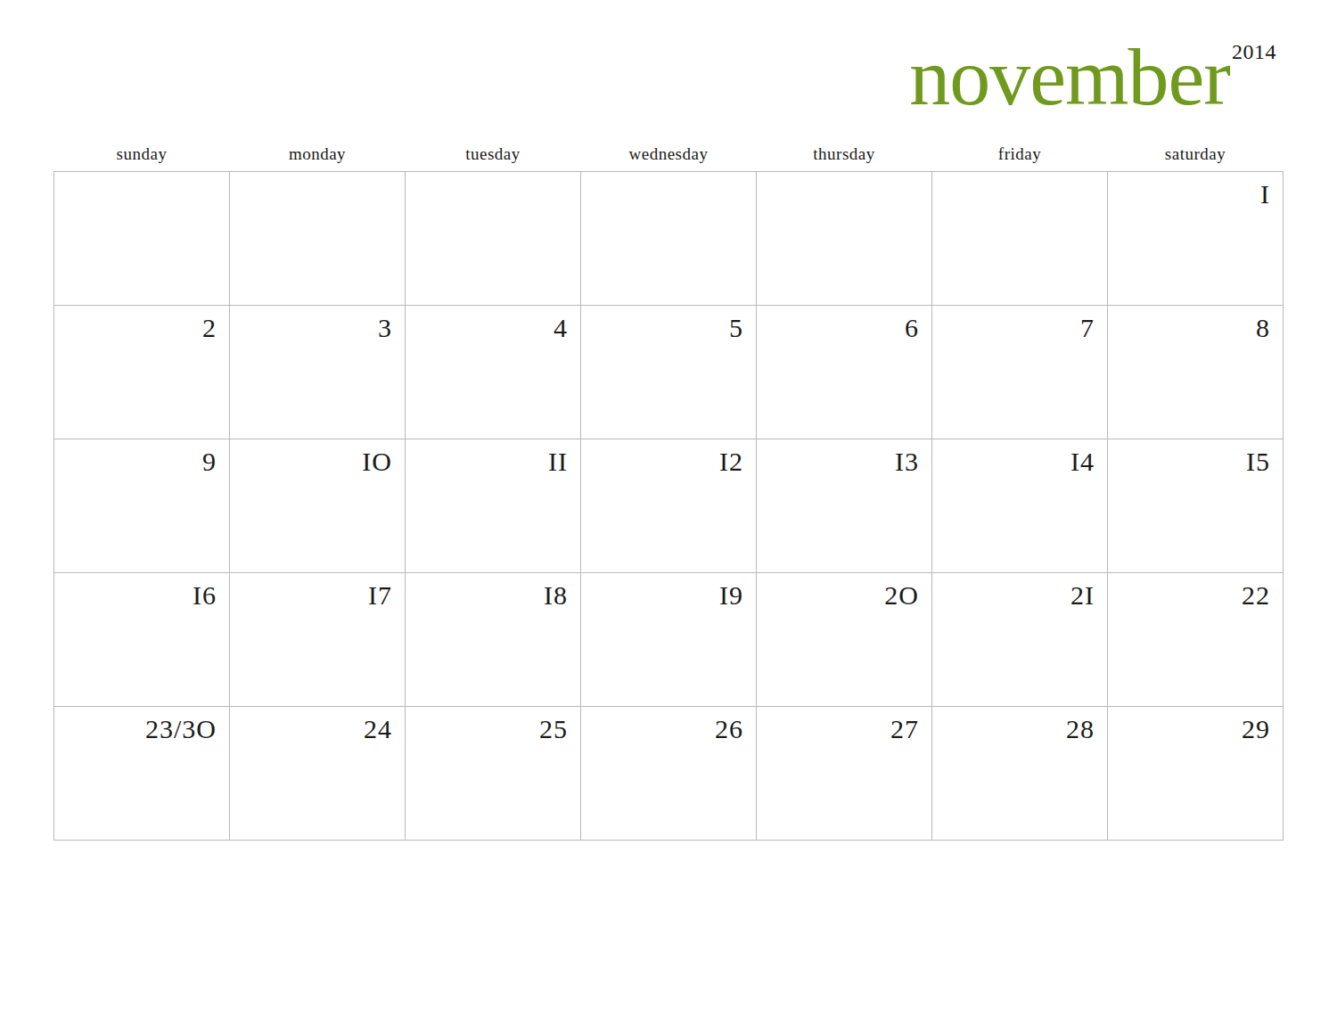november2014
| sunday | monday | tuesday | wednesday | thursday | friday | saturday |
| --- | --- | --- | --- | --- | --- | --- |
| | | | | | | I |
| 2 | 3 | 4 | 5 | 6 | 7 | 8 |
| 9 | IO | II | I2 | I3 | I4 | I5 |
| I6 | I7 | I8 | I9 | 2O | 2I | 22 |
| 23/3O | 24 | 25 | 26 | 27 | 28 | 29 |